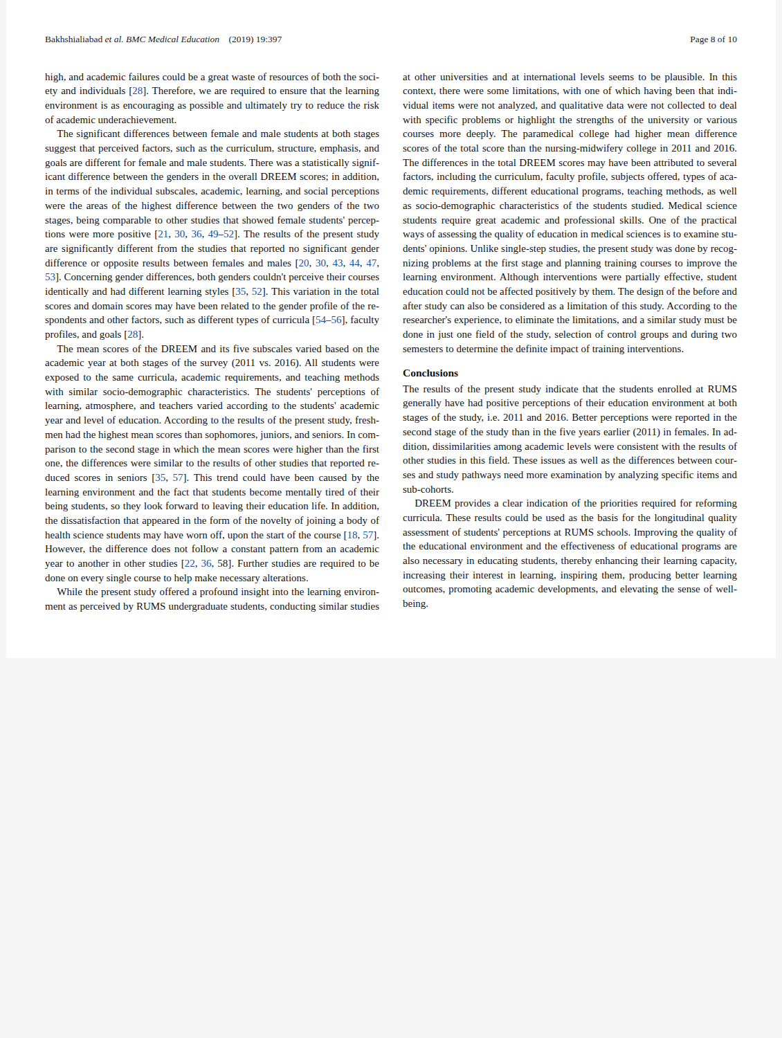Bakhshialiabad et al. BMC Medical Education (2019) 19:397 Page 8 of 10
high, and academic failures could be a great waste of resources of both the society and individuals [28]. Therefore, we are required to ensure that the learning environment is as encouraging as possible and ultimately try to reduce the risk of academic underachievement.
The significant differences between female and male students at both stages suggest that perceived factors, such as the curriculum, structure, emphasis, and goals are different for female and male students. There was a statistically significant difference between the genders in the overall DREEM scores; in addition, in terms of the individual subscales, academic, learning, and social perceptions were the areas of the highest difference between the two genders of the two stages, being comparable to other studies that showed female students' perceptions were more positive [21, 30, 36, 49–52]. The results of the present study are significantly different from the studies that reported no significant gender difference or opposite results between females and males [20, 30, 43, 44, 47, 53]. Concerning gender differences, both genders couldn't perceive their courses identically and had different learning styles [35, 52]. This variation in the total scores and domain scores may have been related to the gender profile of the respondents and other factors, such as different types of curricula [54–56], faculty profiles, and goals [28].
The mean scores of the DREEM and its five subscales varied based on the academic year at both stages of the survey (2011 vs. 2016). All students were exposed to the same curricula, academic requirements, and teaching methods with similar socio-demographic characteristics. The students' perceptions of learning, atmosphere, and teachers varied according to the students' academic year and level of education. According to the results of the present study, freshmen had the highest mean scores than sophomores, juniors, and seniors. In comparison to the second stage in which the mean scores were higher than the first one, the differences were similar to the results of other studies that reported reduced scores in seniors [35, 57]. This trend could have been caused by the learning environment and the fact that students become mentally tired of their being students, so they look forward to leaving their education life. In addition, the dissatisfaction that appeared in the form of the novelty of joining a body of health science students may have worn off, upon the start of the course [18, 57]. However, the difference does not follow a constant pattern from an academic year to another in other studies [22, 36, 58]. Further studies are required to be done on every single course to help make necessary alterations.
While the present study offered a profound insight into the learning environment as perceived by RUMS undergraduate students, conducting similar studies at other universities and at international levels seems to be plausible. In this context, there were some limitations, with one of which having been that individual items were not analyzed, and qualitative data were not collected to deal with specific problems or highlight the strengths of the university or various courses more deeply. The paramedical college had higher mean difference scores of the total score than the nursing-midwifery college in 2011 and 2016. The differences in the total DREEM scores may have been attributed to several factors, including the curriculum, faculty profile, subjects offered, types of academic requirements, different educational programs, teaching methods, as well as socio-demographic characteristics of the students studied. Medical science students require great academic and professional skills. One of the practical ways of assessing the quality of education in medical sciences is to examine students' opinions. Unlike single-step studies, the present study was done by recognizing problems at the first stage and planning training courses to improve the learning environment. Although interventions were partially effective, student education could not be affected positively by them. The design of the before and after study can also be considered as a limitation of this study. According to the researcher's experience, to eliminate the limitations, and a similar study must be done in just one field of the study, selection of control groups and during two semesters to determine the definite impact of training interventions.
Conclusions
The results of the present study indicate that the students enrolled at RUMS generally have had positive perceptions of their education environment at both stages of the study, i.e. 2011 and 2016. Better perceptions were reported in the second stage of the study than in the five years earlier (2011) in females. In addition, dissimilarities among academic levels were consistent with the results of other studies in this field. These issues as well as the differences between courses and study pathways need more examination by analyzing specific items and sub-cohorts.
DREEM provides a clear indication of the priorities required for reforming curricula. These results could be used as the basis for the longitudinal quality assessment of students' perceptions at RUMS schools. Improving the quality of the educational environment and the effectiveness of educational programs are also necessary in educating students, thereby enhancing their learning capacity, increasing their interest in learning, inspiring them, producing better learning outcomes, promoting academic developments, and elevating the sense of well-being.